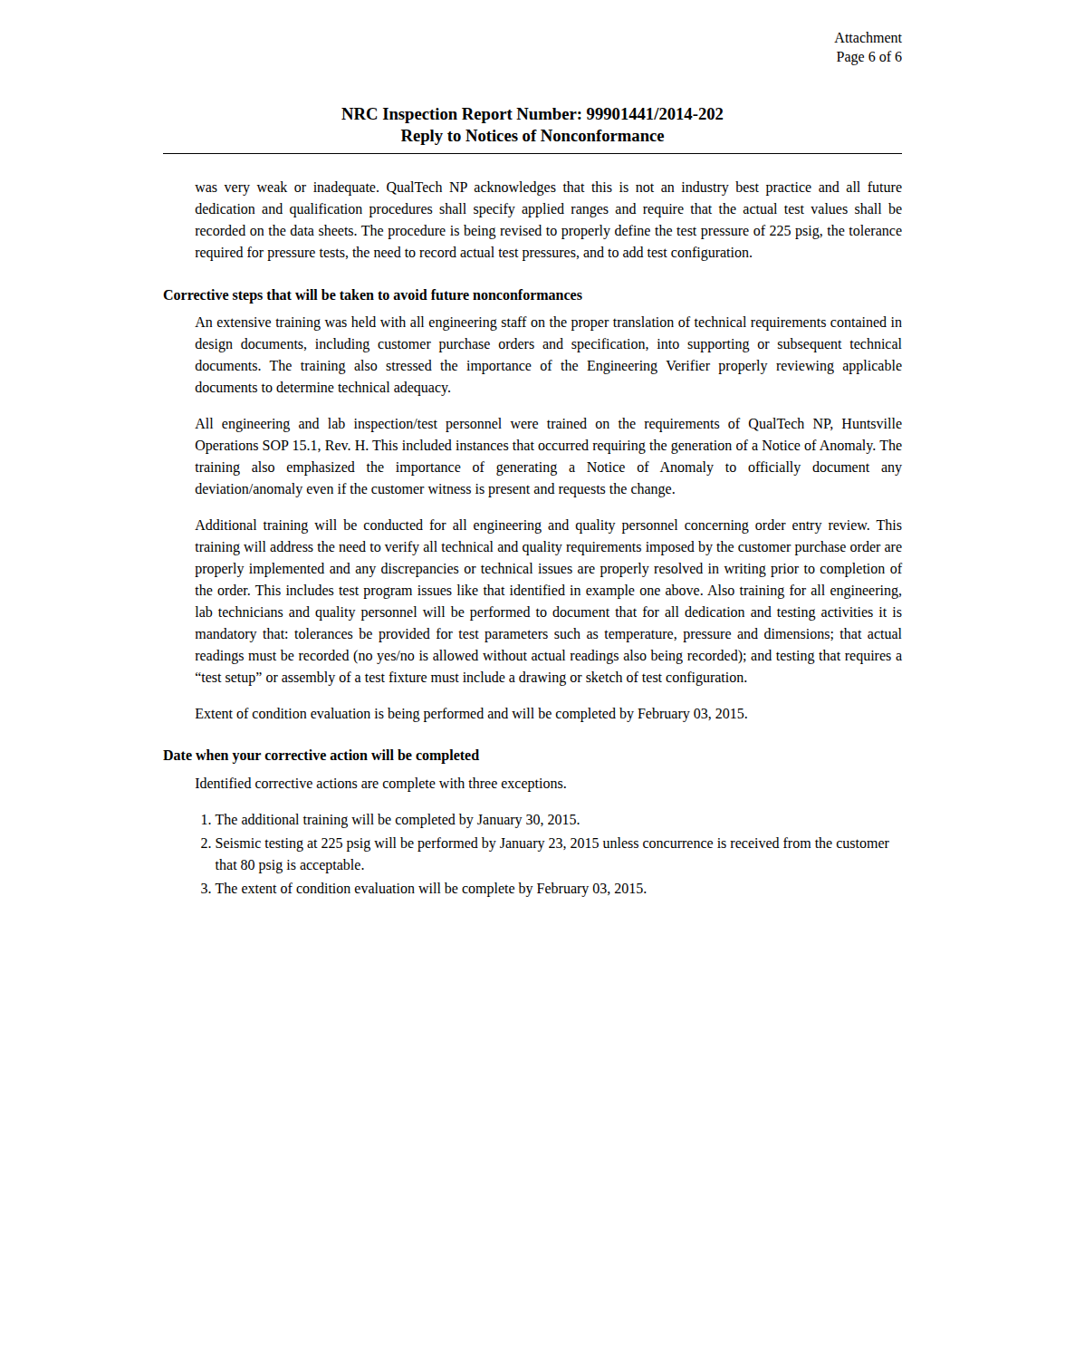Attachment
Page 6 of 6
NRC Inspection Report Number: 99901441/2014-202
Reply to Notices of Nonconformance
was very weak or inadequate. QualTech NP acknowledges that this is not an industry best practice and all future dedication and qualification procedures shall specify applied ranges and require that the actual test values shall be recorded on the data sheets. The procedure is being revised to properly define the test pressure of 225 psig, the tolerance required for pressure tests, the need to record actual test pressures, and to add test configuration.
Corrective steps that will be taken to avoid future nonconformances
An extensive training was held with all engineering staff on the proper translation of technical requirements contained in design documents, including customer purchase orders and specification, into supporting or subsequent technical documents. The training also stressed the importance of the Engineering Verifier properly reviewing applicable documents to determine technical adequacy.
All engineering and lab inspection/test personnel were trained on the requirements of QualTech NP, Huntsville Operations SOP 15.1, Rev. H. This included instances that occurred requiring the generation of a Notice of Anomaly. The training also emphasized the importance of generating a Notice of Anomaly to officially document any deviation/anomaly even if the customer witness is present and requests the change.
Additional training will be conducted for all engineering and quality personnel concerning order entry review. This training will address the need to verify all technical and quality requirements imposed by the customer purchase order are properly implemented and any discrepancies or technical issues are properly resolved in writing prior to completion of the order. This includes test program issues like that identified in example one above. Also training for all engineering, lab technicians and quality personnel will be performed to document that for all dedication and testing activities it is mandatory that: tolerances be provided for test parameters such as temperature, pressure and dimensions; that actual readings must be recorded (no yes/no is allowed without actual readings also being recorded); and testing that requires a “test setup” or assembly of a test fixture must include a drawing or sketch of test configuration.
Extent of condition evaluation is being performed and will be completed by February 03, 2015.
Date when your corrective action will be completed
Identified corrective actions are complete with three exceptions.
The additional training will be completed by January 30, 2015.
Seismic testing at 225 psig will be performed by January 23, 2015 unless concurrence is received from the customer that 80 psig is acceptable.
The extent of condition evaluation will be complete by February 03, 2015.